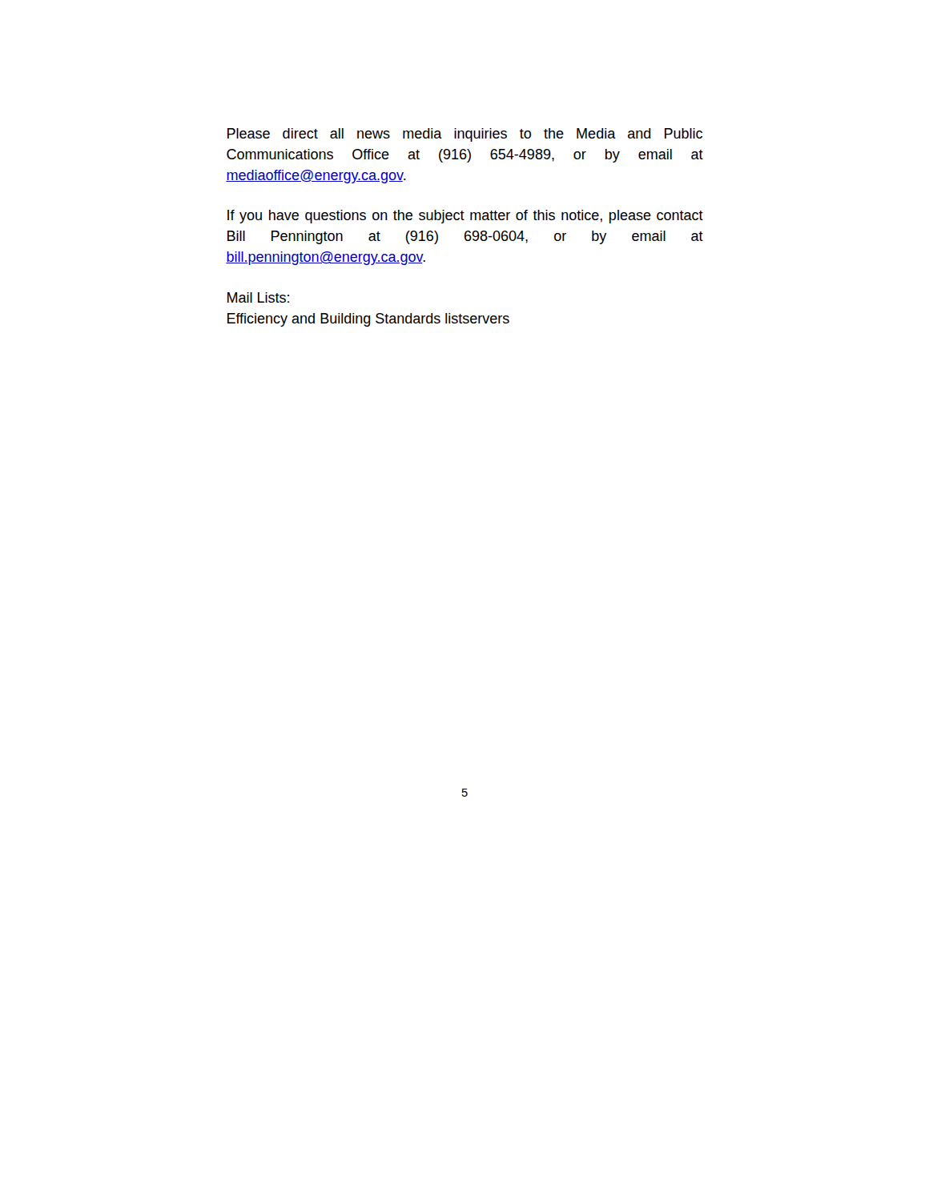Please direct all news media inquiries to the Media and Public Communications Office at (916) 654-4989, or by email at mediaoffice@energy.ca.gov.
If you have questions on the subject matter of this notice, please contact Bill Pennington at (916) 698-0604, or by email at bill.pennington@energy.ca.gov.
Mail Lists:
Efficiency and Building Standards listservers
5